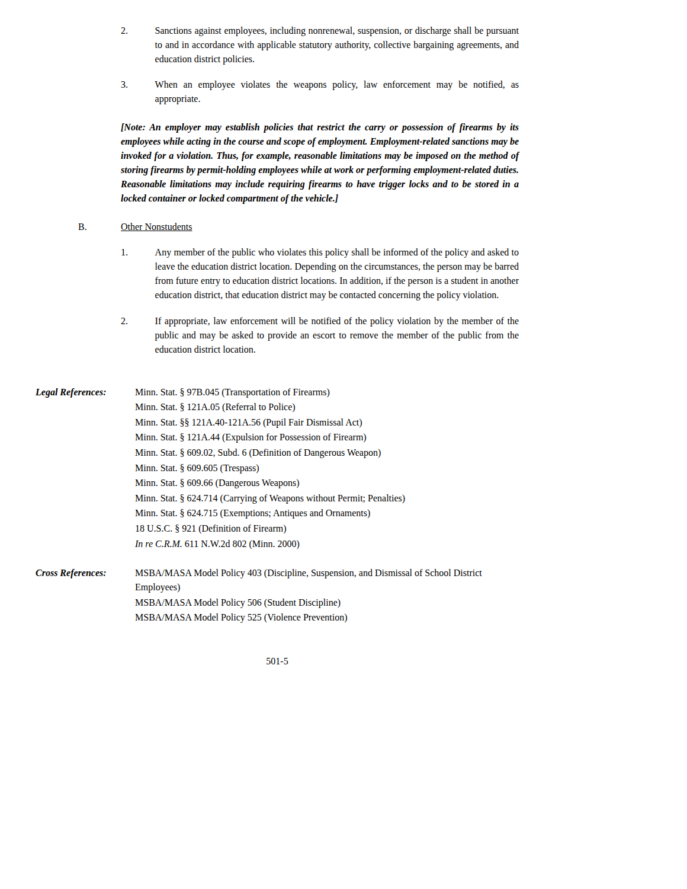2.
Sanctions against employees, including nonrenewal, suspension, or discharge shall be pursuant to and in accordance with applicable statutory authority, collective bargaining agreements, and education district policies.
3.
When an employee violates the weapons policy, law enforcement may be notified, as appropriate.
[Note: An employer may establish policies that restrict the carry or possession of firearms by its employees while acting in the course and scope of employment. Employment-related sanctions may be invoked for a violation. Thus, for example, reasonable limitations may be imposed on the method of storing firearms by permit-holding employees while at work or performing employment-related duties. Reasonable limitations may include requiring firearms to have trigger locks and to be stored in a locked container or locked compartment of the vehicle.]
B.
Other Nonstudents
1.
Any member of the public who violates this policy shall be informed of the policy and asked to leave the education district location. Depending on the circumstances, the person may be barred from future entry to education district locations. In addition, if the person is a student in another education district, that education district may be contacted concerning the policy violation.
2.
If appropriate, law enforcement will be notified of the policy violation by the member of the public and may be asked to provide an escort to remove the member of the public from the education district location.
Legal References:
Minn. Stat. § 97B.045 (Transportation of Firearms)
Minn. Stat. § 121A.05 (Referral to Police)
Minn. Stat. §§ 121A.40-121A.56 (Pupil Fair Dismissal Act)
Minn. Stat. § 121A.44 (Expulsion for Possession of Firearm)
Minn. Stat. § 609.02, Subd. 6 (Definition of Dangerous Weapon)
Minn. Stat. § 609.605 (Trespass)
Minn. Stat. § 609.66 (Dangerous Weapons)
Minn. Stat. § 624.714 (Carrying of Weapons without Permit; Penalties)
Minn. Stat. § 624.715 (Exemptions; Antiques and Ornaments)
18 U.S.C. § 921 (Definition of Firearm)
In re C.R.M. 611 N.W.2d 802 (Minn. 2000)
Cross References:
MSBA/MASA Model Policy 403 (Discipline, Suspension, and Dismissal of School District Employees)
MSBA/MASA Model Policy 506 (Student Discipline)
MSBA/MASA Model Policy 525 (Violence Prevention)
501-5